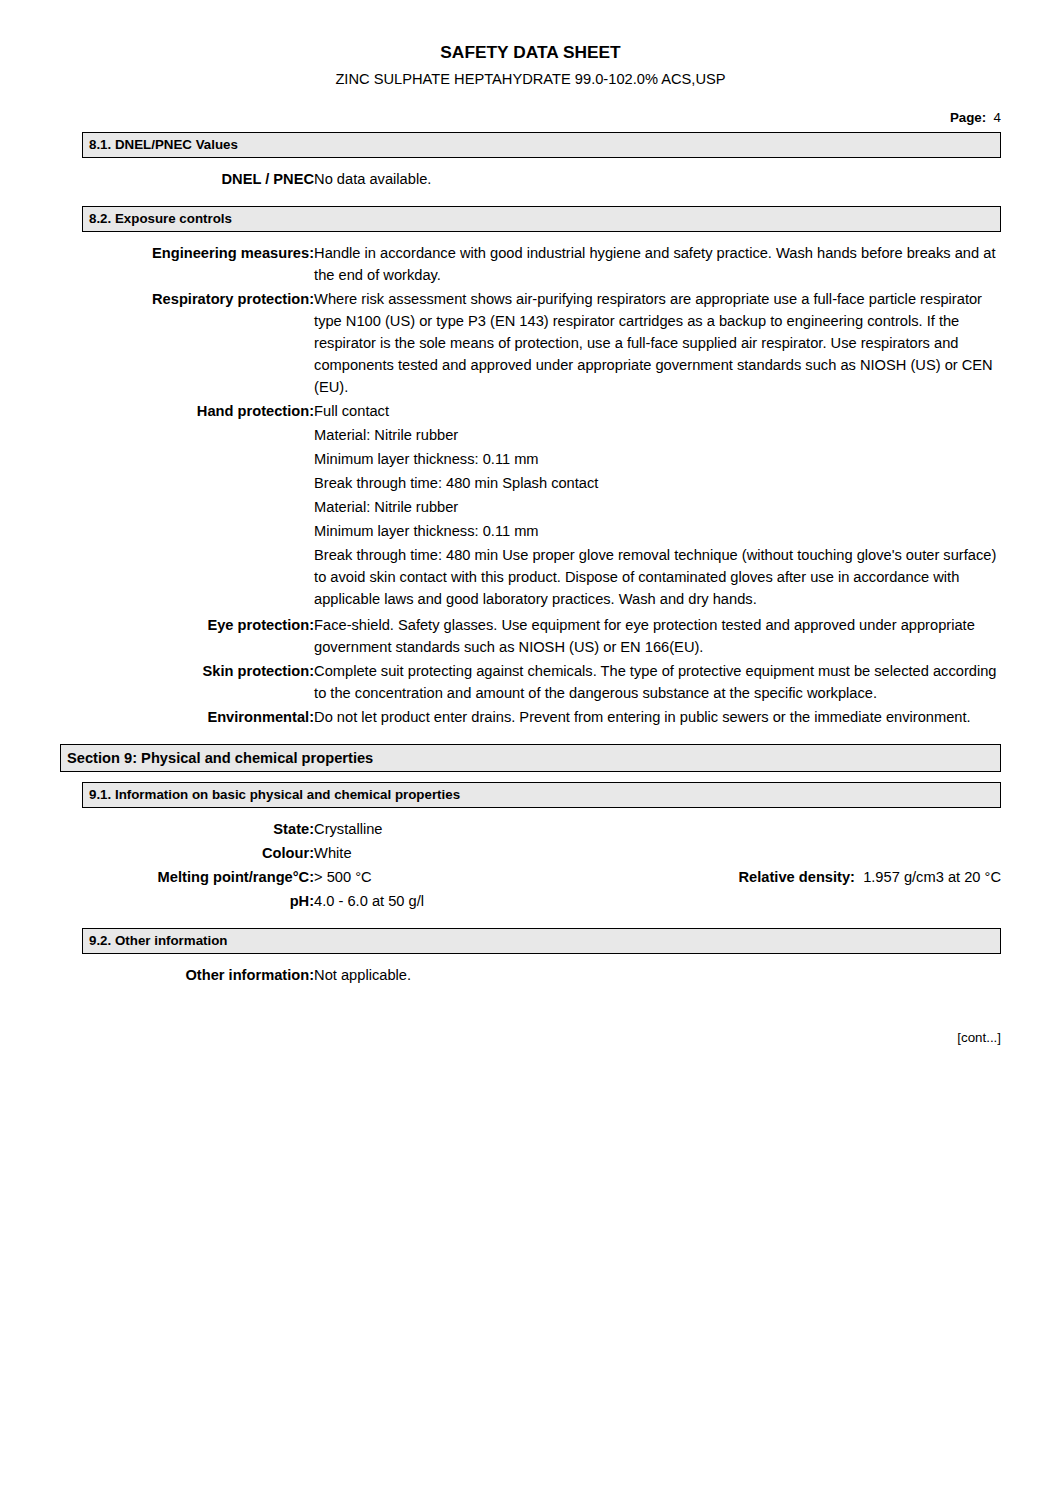SAFETY DATA SHEET
ZINC SULPHATE HEPTAHYDRATE 99.0-102.0% ACS,USP
Page: 4
8.1. DNEL/PNEC Values
| DNEL / PNEC | No data available. |
8.2. Exposure controls
| Engineering measures: | Handle in accordance with good industrial hygiene and safety practice. Wash hands before breaks and at the end of workday. |
| Respiratory protection: | Where risk assessment shows air-purifying respirators are appropriate use a full-face particle respirator type N100 (US) or type P3 (EN 143) respirator cartridges as a backup to engineering controls. If the respirator is the sole means of protection, use a full-face supplied air respirator. Use respirators and components tested and approved under appropriate government standards such as NIOSH (US) or CEN (EU). |
| Hand protection: | Full contact Material: Nitrile rubber Minimum layer thickness: 0.11 mm Break through time: 480 min Splash contact Material: Nitrile rubber Minimum layer thickness: 0.11 mm Break through time: 480 min Use proper glove removal technique (without touching glove's outer surface) to avoid skin contact with this product. Dispose of contaminated gloves after use in accordance with applicable laws and good laboratory practices. Wash and dry hands. |
| Eye protection: | Face-shield. Safety glasses. Use equipment for eye protection tested and approved under appropriate government standards such as NIOSH (US) or EN 166(EU). |
| Skin protection: | Complete suit protecting against chemicals. The type of protective equipment must be selected according to the concentration and amount of the dangerous substance at the specific workplace. |
| Environmental: | Do not let product enter drains. Prevent from entering in public sewers or the immediate environment. |
Section 9: Physical and chemical properties
9.1. Information on basic physical and chemical properties
| State: | Crystalline |
| Colour: | White |
| Melting point/range°C: | > 500 °C Relative density: 1.957 g/cm3 at 20 °C |
| pH: | 4.0 - 6.0 at 50 g/l |
9.2. Other information
| Other information: | Not applicable. |
[cont...]